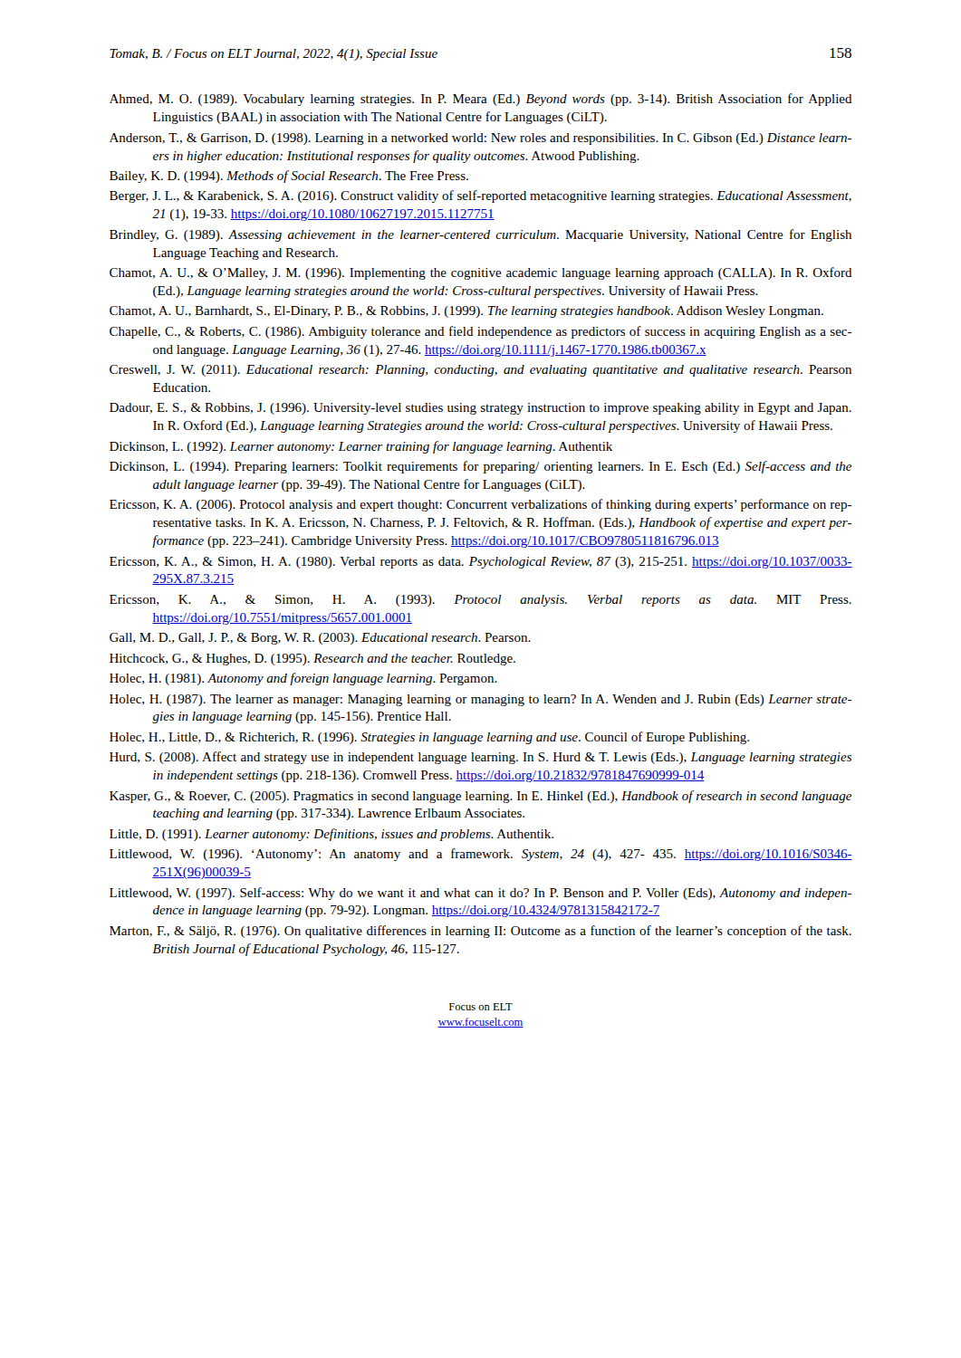Tomak, B. / Focus on ELT Journal, 2022, 4(1), Special Issue 158
Ahmed, M. O. (1989). Vocabulary learning strategies. In P. Meara (Ed.) Beyond words (pp. 3-14). British Association for Applied Linguistics (BAAL) in association with The National Centre for Languages (CiLT).
Anderson, T., & Garrison, D. (1998). Learning in a networked world: New roles and responsibilities. In C. Gibson (Ed.) Distance learners in higher education: Institutional responses for quality outcomes. Atwood Publishing.
Bailey, K. D. (1994). Methods of Social Research. The Free Press.
Berger, J. L., & Karabenick, S. A. (2016). Construct validity of self-reported metacognitive learning strategies. Educational Assessment, 21 (1), 19-33. https://doi.org/10.1080/10627197.2015.1127751
Brindley, G. (1989). Assessing achievement in the learner-centered curriculum. Macquarie University, National Centre for English Language Teaching and Research.
Chamot, A. U., & O’Malley, J. M. (1996). Implementing the cognitive academic language learning approach (CALLA). In R. Oxford (Ed.), Language learning strategies around the world: Cross-cultural perspectives. University of Hawaii Press.
Chamot, A. U., Barnhardt, S., El-Dinary, P. B., & Robbins, J. (1999). The learning strategies handbook. Addison Wesley Longman.
Chapelle, C., & Roberts, C. (1986). Ambiguity tolerance and field independence as predictors of success in acquiring English as a second language. Language Learning, 36 (1), 27-46. https://doi.org/10.1111/j.1467-1770.1986.tb00367.x
Creswell, J. W. (2011). Educational research: Planning, conducting, and evaluating quantitative and qualitative research. Pearson Education.
Dadour, E. S., & Robbins, J. (1996). University-level studies using strategy instruction to improve speaking ability in Egypt and Japan. In R. Oxford (Ed.), Language learning Strategies around the world: Cross-cultural perspectives. University of Hawaii Press.
Dickinson, L. (1992). Learner autonomy: Learner training for language learning. Authentik
Dickinson, L. (1994). Preparing learners: Toolkit requirements for preparing/ orienting learners. In E. Esch (Ed.) Self-access and the adult language learner (pp. 39-49). The National Centre for Languages (CiLT).
Ericsson, K. A. (2006). Protocol analysis and expert thought: Concurrent verbalizations of thinking during experts’ performance on representative tasks. In K. A. Ericsson, N. Charness, P. J. Feltovich, & R. Hoffman. (Eds.), Handbook of expertise and expert performance (pp. 223–241). Cambridge University Press. https://doi.org/10.1017/CBO9780511816796.013
Ericsson, K. A., & Simon, H. A. (1980). Verbal reports as data. Psychological Review, 87 (3), 215-251. https://doi.org/10.1037/0033-295X.87.3.215
Ericsson, K. A., & Simon, H. A. (1993). Protocol analysis. Verbal reports as data. MIT Press. https://doi.org/10.7551/mitpress/5657.001.0001
Gall, M. D., Gall, J. P., & Borg, W. R. (2003). Educational research. Pearson.
Hitchcock, G., & Hughes, D. (1995). Research and the teacher. Routledge.
Holec, H. (1981). Autonomy and foreign language learning. Pergamon.
Holec, H. (1987). The learner as manager: Managing learning or managing to learn? In A. Wenden and J. Rubin (Eds) Learner strategies in language learning (pp. 145-156). Prentice Hall.
Holec, H., Little, D., & Richterich, R. (1996). Strategies in language learning and use. Council of Europe Publishing.
Hurd, S. (2008). Affect and strategy use in independent language learning. In S. Hurd & T. Lewis (Eds.), Language learning strategies in independent settings (pp. 218-136). Cromwell Press. https://doi.org/10.21832/9781847690999-014
Kasper, G., & Roever, C. (2005). Pragmatics in second language learning. In E. Hinkel (Ed.), Handbook of research in second language teaching and learning (pp. 317-334). Lawrence Erlbaum Associates.
Little, D. (1991). Learner autonomy: Definitions, issues and problems. Authentik.
Littlewood, W. (1996). ‘Autonomy’: An anatomy and a framework. System, 24 (4), 427- 435. https://doi.org/10.1016/S0346-251X(96)00039-5
Littlewood, W. (1997). Self-access: Why do we want it and what can it do? In P. Benson and P. Voller (Eds), Autonomy and independence in language learning (pp. 79-92). Longman. https://doi.org/10.4324/9781315842172-7
Marton, F., & Säljö, R. (1976). On qualitative differences in learning II: Outcome as a function of the learner’s conception of the task. British Journal of Educational Psychology, 46, 115-127.
Focus on ELT
www.focuselt.com